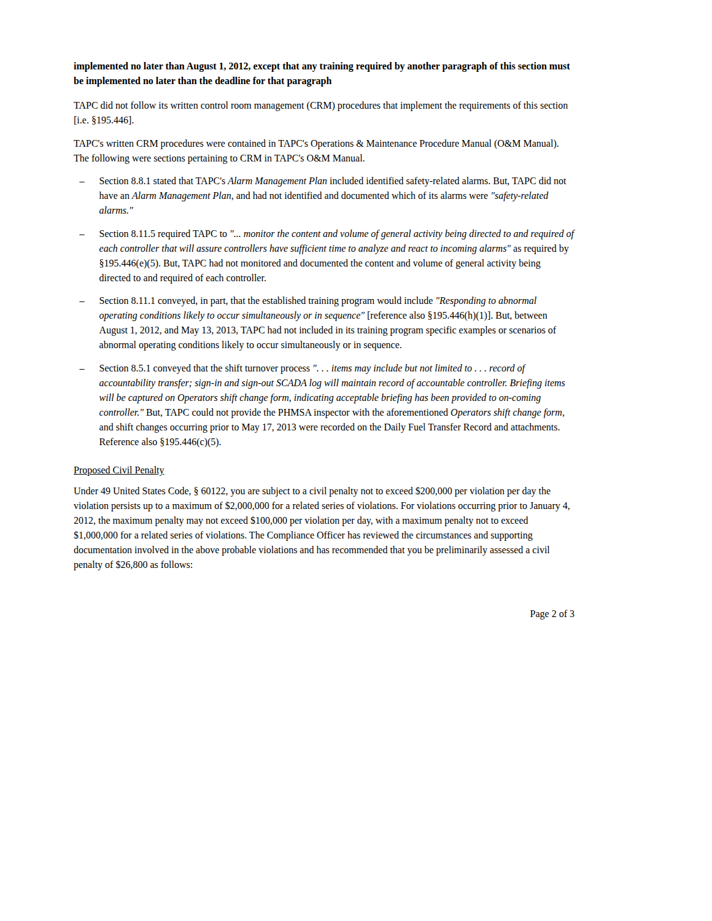implemented no later than August 1, 2012, except that any training required by another paragraph of this section must be implemented no later than the deadline for that paragraph
TAPC did not follow its written control room management (CRM) procedures that implement the requirements of this section [i.e. §195.446].
TAPC's written CRM procedures were contained in TAPC's Operations & Maintenance Procedure Manual (O&M Manual). The following were sections pertaining to CRM in TAPC's O&M Manual.
Section 8.8.1 stated that TAPC's Alarm Management Plan included identified safety-related alarms. But, TAPC did not have an Alarm Management Plan, and had not identified and documented which of its alarms were "safety-related alarms."
Section 8.11.5 required TAPC to "... monitor the content and volume of general activity being directed to and required of each controller that will assure controllers have sufficient time to analyze and react to incoming alarms" as required by §195.446(e)(5). But, TAPC had not monitored and documented the content and volume of general activity being directed to and required of each controller.
Section 8.11.1 conveyed, in part, that the established training program would include "Responding to abnormal operating conditions likely to occur simultaneously or in sequence" [reference also §195.446(h)(1)]. But, between August 1, 2012, and May 13, 2013, TAPC had not included in its training program specific examples or scenarios of abnormal operating conditions likely to occur simultaneously or in sequence.
Section 8.5.1 conveyed that the shift turnover process ". . . items may include but not limited to . . . record of accountability transfer; sign-in and sign-out SCADA log will maintain record of accountable controller. Briefing items will be captured on Operators shift change form, indicating acceptable briefing has been provided to on-coming controller." But, TAPC could not provide the PHMSA inspector with the aforementioned Operators shift change form, and shift changes occurring prior to May 17, 2013 were recorded on the Daily Fuel Transfer Record and attachments. Reference also §195.446(c)(5).
Proposed Civil Penalty
Under 49 United States Code, § 60122, you are subject to a civil penalty not to exceed $200,000 per violation per day the violation persists up to a maximum of $2,000,000 for a related series of violations. For violations occurring prior to January 4, 2012, the maximum penalty may not exceed $100,000 per violation per day, with a maximum penalty not to exceed $1,000,000 for a related series of violations. The Compliance Officer has reviewed the circumstances and supporting documentation involved in the above probable violations and has recommended that you be preliminarily assessed a civil penalty of $26,800 as follows:
Page 2 of 3